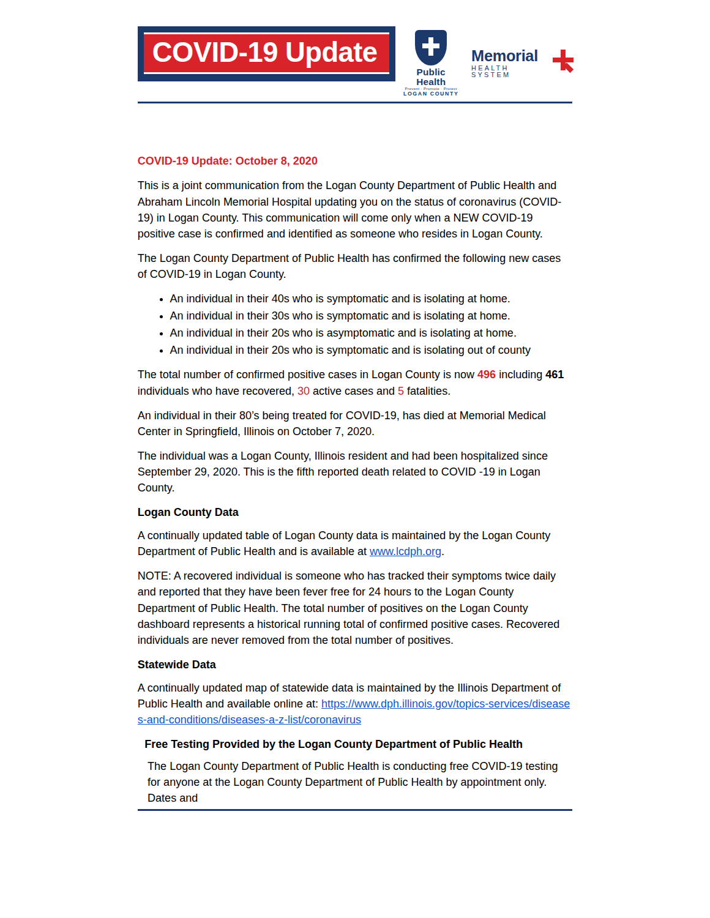COVID-19 Update
Public Health
Prevent · Promote · Protect
LOGAN COUNTY
Memorial
HEALTH SYSTEM
COVID-19 Update: October 8, 2020
This is a joint communication from the Logan County Department of Public Health and Abraham Lincoln Memorial Hospital updating you on the status of coronavirus (COVID-19) in Logan County. This communication will come only when a NEW COVID-19 positive case is confirmed and identified as someone who resides in Logan County.
The Logan County Department of Public Health has confirmed the following new cases of COVID-19 in Logan County.
An individual in their 40s who is symptomatic and is isolating at home.
An individual in their 30s who is symptomatic and is isolating at home.
An individual in their 20s who is asymptomatic and is isolating at home.
An individual in their 20s who is symptomatic and is isolating out of county
The total number of confirmed positive cases in Logan County is now 496 including 461 individuals who have recovered, 30 active cases and 5 fatalities.
An individual in their 80’s being treated for COVID-19, has died at Memorial Medical Center in Springfield, Illinois on October 7, 2020.
The individual was a Logan County, Illinois resident and had been hospitalized since September 29, 2020. This is the fifth reported death related to COVID -19 in Logan County.
Logan County Data
A continually updated table of Logan County data is maintained by the Logan County Department of Public Health and is available at www.lcdph.org.
NOTE: A recovered individual is someone who has tracked their symptoms twice daily and reported that they have been fever free for 24 hours to the Logan County Department of Public Health. The total number of positives on the Logan County dashboard represents a historical running total of confirmed positive cases. Recovered individuals are never removed from the total number of positives.
Statewide Data
A continually updated map of statewide data is maintained by the Illinois Department of Public Health and available online at: https://www.dph.illinois.gov/topics-services/diseases-and-conditions/diseases-a-z-list/coronavirus
Free Testing Provided by the Logan County Department of Public Health
The Logan County Department of Public Health is conducting free COVID-19 testing for anyone at the Logan County Department of Public Health by appointment only. Dates and